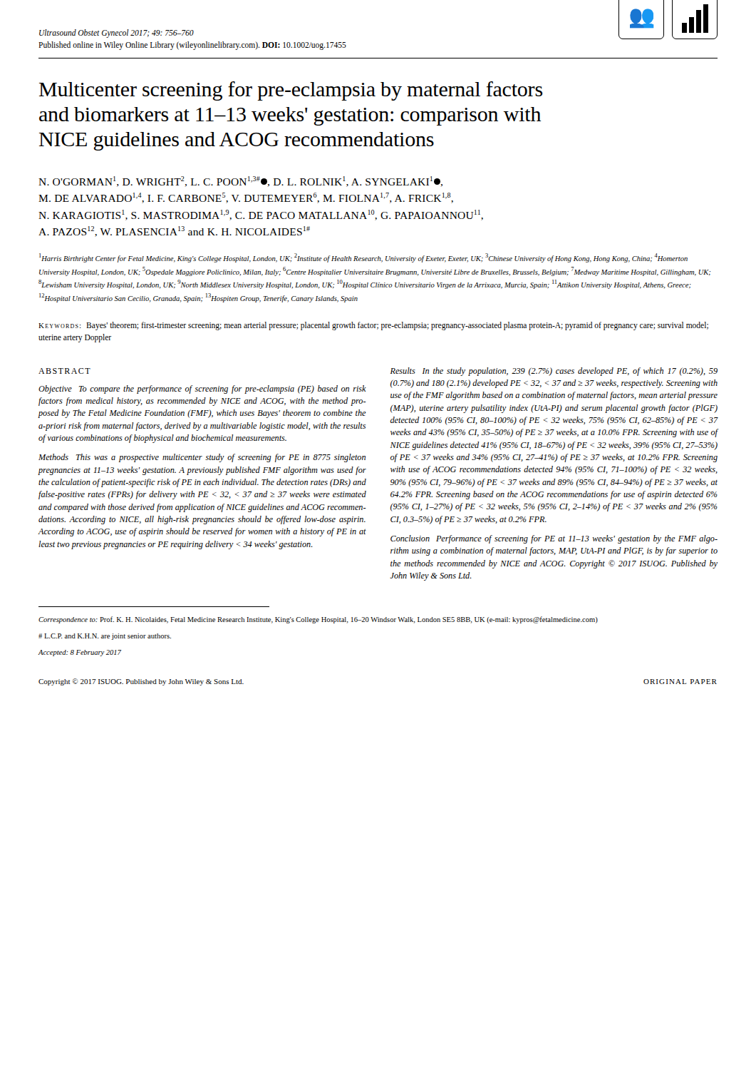Ultrasound Obstet Gynecol 2017; 49: 756–760
Published online in Wiley Online Library (wileyonlinelibrary.com). DOI: 10.1002/uog.17455
👥
Multicenter screening for pre-eclampsia by maternal factors
and biomarkers at 11–13 weeks' gestation: comparison with
NICE guidelines and ACOG recommendations
N. O'GORMAN1, D. WRIGHT2, L. C. POON1,3# , D. L. ROLNIK1, A. SYNGELAKI1 ,
M. DE ALVARADO1,4, I. F. CARBONE5, V. DUTEMEYER6, M. FIOLNA1,7, A. FRICK1,8,
N. KARAGIOTIS1, S. MASTRODIMA1,9, C. DE PACO MATALLANA10, G. PAPAIOANNOU11,
A. PAZOS12, W. PLASENCIA13 and K. H. NICOLAIDES1#
1Harris Birthright Center for Fetal Medicine, King's College Hospital, London, UK; 2Institute of Health Research, University of Exeter, Exeter, UK; 3Chinese University of Hong Kong, Hong Kong, China; 4Homerton University Hospital, London, UK; 5Ospedale Maggiore Policlinico, Milan, Italy; 6Centre Hospitalier Universitaire Brugmann, Université Libre de Bruxelles, Brussels, Belgium; 7Medway Maritime Hospital, Gillingham, UK; 8Lewisham University Hospital, London, UK; 9North Middlesex University Hospital, London, UK; 10Hospital Clínico Universitario Virgen de la Arrixaca, Murcia, Spain; 11Attikon University Hospital, Athens, Greece; 12Hospital Universitario San Cecilio, Granada, Spain; 13Hospiten Group, Tenerife, Canary Islands, Spain
Keywords: Bayes' theorem; first-trimester screening; mean arterial pressure; placental growth factor; pre-eclampsia; pregnancy-associated plasma protein-A; pyramid of pregnancy care; survival model; uterine artery Doppler
ABSTRACT
Objective To compare the performance of screening for pre-eclampsia (PE) based on risk factors from medical history, as recommended by NICE and ACOG, with the method proposed by The Fetal Medicine Foundation (FMF), which uses Bayes' theorem to combine the a-priori risk from maternal factors, derived by a multivariable logistic model, with the results of various combinations of biophysical and biochemical measurements.
Methods This was a prospective multicenter study of screening for PE in 8775 singleton pregnancies at 11–13 weeks' gestation. A previously published FMF algorithm was used for the calculation of patient-specific risk of PE in each individual. The detection rates (DRs) and false-positive rates (FPRs) for delivery with PE < 32, < 37 and ≥ 37 weeks were estimated and compared with those derived from application of NICE guidelines and ACOG recommendations. According to NICE, all high-risk pregnancies should be offered low-dose aspirin. According to ACOG, use of aspirin should be reserved for women with a history of PE in at least two previous pregnancies or PE requiring delivery < 34 weeks' gestation.
Results In the study population, 239 (2.7%) cases developed PE, of which 17 (0.2%), 59 (0.7%) and 180 (2.1%) developed PE < 32, < 37 and ≥ 37 weeks, respectively. Screening with use of the FMF algorithm based on a combination of maternal factors, mean arterial pressure (MAP), uterine artery pulsatility index (UtA-PI) and serum placental growth factor (PlGF) detected 100% (95% CI, 80–100%) of PE < 32 weeks, 75% (95% CI, 62–85%) of PE < 37 weeks and 43% (95% CI, 35–50%) of PE ≥ 37 weeks, at a 10.0% FPR. Screening with use of NICE guidelines detected 41% (95% CI, 18–67%) of PE < 32 weeks, 39% (95% CI, 27–53%) of PE < 37 weeks and 34% (95% CI, 27–41%) of PE ≥ 37 weeks, at 10.2% FPR. Screening with use of ACOG recommendations detected 94% (95% CI, 71–100%) of PE < 32 weeks, 90% (95% CI, 79–96%) of PE < 37 weeks and 89% (95% CI, 84–94%) of PE ≥ 37 weeks, at 64.2% FPR. Screening based on the ACOG recommendations for use of aspirin detected 6% (95% CI, 1–27%) of PE < 32 weeks, 5% (95% CI, 2–14%) of PE < 37 weeks and 2% (95% CI, 0.3–5%) of PE ≥ 37 weeks, at 0.2% FPR.
Conclusion Performance of screening for PE at 11–13 weeks' gestation by the FMF algorithm using a combination of maternal factors, MAP, UtA-PI and PlGF, is by far superior to the methods recommended by NICE and ACOG. Copyright © 2017 ISUOG. Published by John Wiley & Sons Ltd.
Correspondence to: Prof. K. H. Nicolaides, Fetal Medicine Research Institute, King's College Hospital, 16–20 Windsor Walk, London SE5 8BB, UK (e-mail: kypros@fetalmedicine.com)
# L.C.P. and K.H.N. are joint senior authors.
Accepted: 8 February 2017
Copyright © 2017 ISUOG. Published by John Wiley & Sons Ltd.
ORIGINAL PAPER